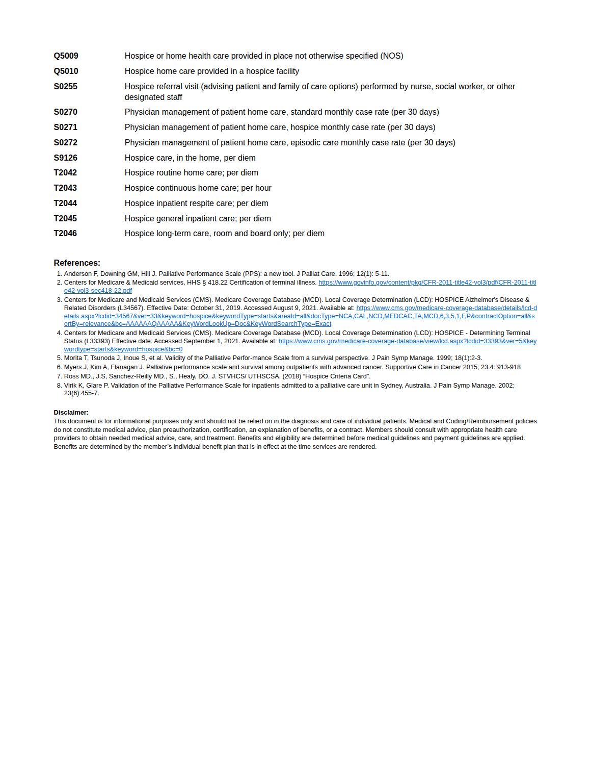| Q5009 | Hospice or home health care provided in place not otherwise specified (NOS) |
| Q5010 | Hospice home care provided in a hospice facility |
| S0255 | Hospice referral visit (advising patient and family of care options) performed by nurse, social worker, or other designated staff |
| S0270 | Physician management of patient home care, standard monthly case rate (per 30 days) |
| S0271 | Physician management of patient home care, hospice monthly case rate (per 30 days) |
| S0272 | Physician management of patient home care, episodic care monthly case rate (per 30 days) |
| S9126 | Hospice care, in the home, per diem |
| T2042 | Hospice routine home care; per diem |
| T2043 | Hospice continuous home care; per hour |
| T2044 | Hospice inpatient respite care; per diem |
| T2045 | Hospice general inpatient care; per diem |
| T2046 | Hospice long-term care, room and board only; per diem |
References:
Anderson F, Downing GM, Hill J. Palliative Performance Scale (PPS): a new tool. J Palliat Care. 1996; 12(1): 5-11.
Centers for Medicare & Medicaid services, HHS § 418.22 Certification of terminal illness. https://www.govinfo.gov/content/pkg/CFR-2011-title42-vol3/pdf/CFR-2011-title42-vol3-sec418-22.pdf
Centers for Medicare and Medicaid Services (CMS). Medicare Coverage Database (MCD). Local Coverage Determination (LCD): HOSPICE Alzheimer's Disease & Related Disorders (L34567). Effective Date: October 31, 2019. Accessed August 9, 2021. Available at: https://www.cms.gov/medicare-coverage-database/details/lcd-details.aspx?lcdid=34567&ver=33&keyword=hospice&keywordType=starts&areaId=all&docType=NCA,CAL,NCD,MEDCAC,TA,MCD,6,3,5,1,F,P&contractOption=all&sortBy=relevance&bc=AAAAAAQAAAAA&KeyWordLookUp=Doc&KeyWordSearchType=Exact
Centers for Medicare and Medicaid Services (CMS). Medicare Coverage Database (MCD). Local Coverage Determination (LCD): HOSPICE - Determining Terminal Status (L33393) Effective date: Accessed September 1, 2021. Available at: https://www.cms.gov/medicare-coverage-database/view/lcd.aspx?lcdid=33393&ver=5&keywordtype=starts&keyword=hospice&bc=0
Morita T, Tsunoda J, Inoue S, et al. Validity of the Palliative Perfor-mance Scale from a survival perspective. J Pain Symp Manage. 1999; 18(1):2-3.
Myers J, Kim A, Flanagan J. Palliative performance scale and survival among outpatients with advanced cancer. Supportive Care in Cancer 2015; 23.4: 913-918
Ross MD., J.S, Sanchez-Reilly MD., S., Healy, DO. J. STVHCS/ UTHSCSA. (2018) “Hospice Criteria Card”.
Virik K, Glare P. Validation of the Palliative Performance Scale for inpatients admitted to a palliative care unit in Sydney, Australia. J Pain Symp Manage. 2002; 23(6):455-7.
Disclaimer:
This document is for informational purposes only and should not be relied on in the diagnosis and care of individual patients. Medical and Coding/Reimbursement policies do not constitute medical advice, plan preauthorization, certification, an explanation of benefits, or a contract. Members should consult with appropriate health care providers to obtain needed medical advice, care, and treatment. Benefits and eligibility are determined before medical guidelines and payment guidelines are applied. Benefits are determined by the member’s individual benefit plan that is in effect at the time services are rendered.